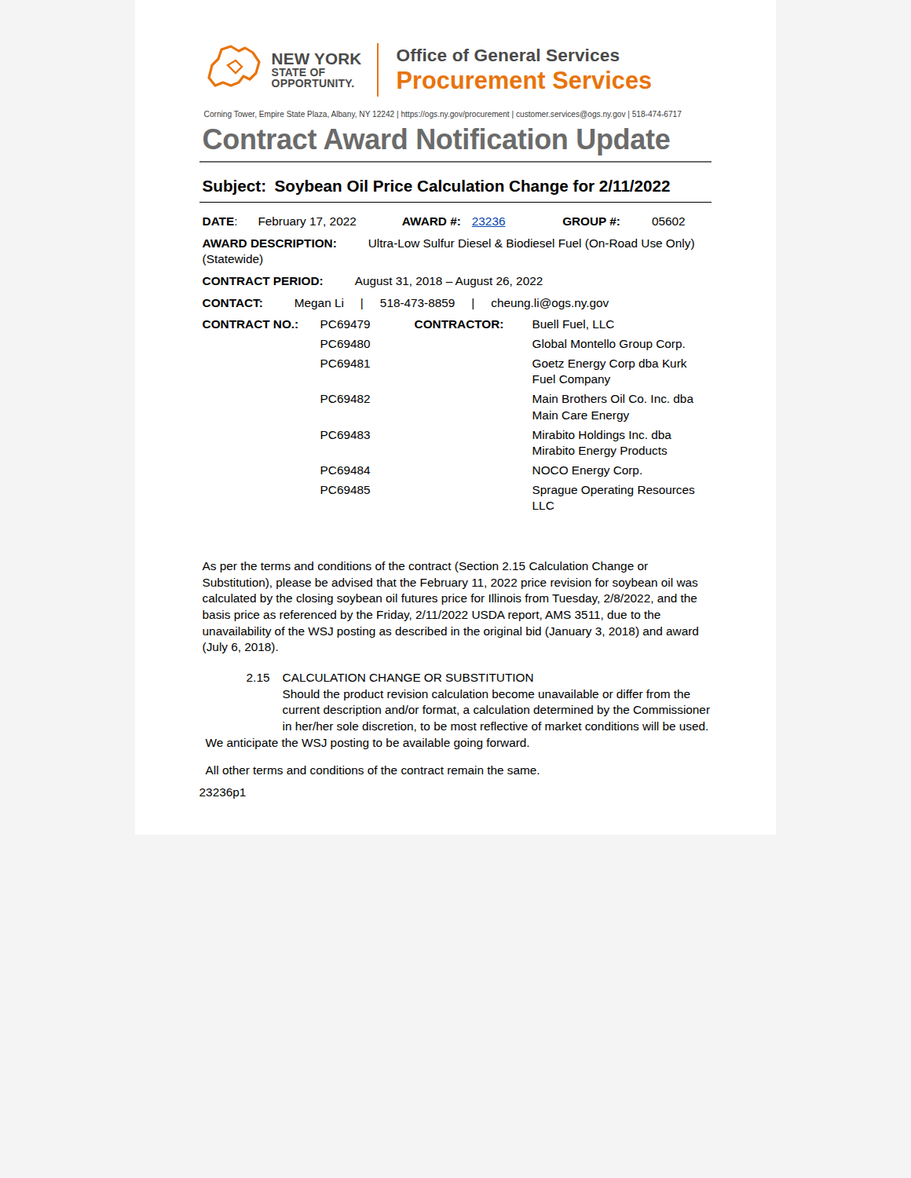NEW YORK
STATE OF
OPPORTUNITY.
Office of General Services
Procurement Services
Corning Tower, Empire State Plaza, Albany, NY 12242 | https://ogs.ny.gov/procurement | customer.services@ogs.ny.gov | 518-474-6717
Contract Award Notification Update
Subject: Soybean Oil Price Calculation Change for 2/11/2022
DATE: February 17, 2022 AWARD #: 23236 GROUP #: 05602
AWARD DESCRIPTION: Ultra-Low Sulfur Diesel & Biodiesel Fuel (On-Road Use Only) (Statewide)
CONTRACT PERIOD: August 31, 2018 – August 26, 2022
CONTACT: Megan Li|518-473-8859|cheung.li@ogs.ny.gov
| CONTRACT NO.: | PC69479 | CONTRACTOR: | Buell Fuel, LLC |
| | PC69480 | | Global Montello Group Corp. |
| | PC69481 | | Goetz Energy Corp dba Kurk Fuel Company |
| | PC69482 | | Main Brothers Oil Co. Inc. dba Main Care Energy |
| | PC69483 | | Mirabito Holdings Inc. dba Mirabito Energy Products |
| | PC69484 | | NOCO Energy Corp. |
| | PC69485 | | Sprague Operating Resources LLC |
As per the terms and conditions of the contract (Section 2.15 Calculation Change or Substitution), please be advised that the February 11, 2022 price revision for soybean oil was calculated by the closing soybean oil futures price for Illinois from Tuesday, 2/8/2022, and the basis price as referenced by the Friday, 2/11/2022 USDA report, AMS 3511, due to the unavailability of the WSJ posting as described in the original bid (January 3, 2018) and award (July 6, 2018).
2.15 CALCULATION CHANGE OR SUBSTITUTION
Should the product revision calculation become unavailable or differ from the current description and/or format, a calculation determined by the Commissioner in her/her sole discretion, to be most reflective of market conditions will be used.
We anticipate the WSJ posting to be available going forward.
All other terms and conditions of the contract remain the same.
23236p1